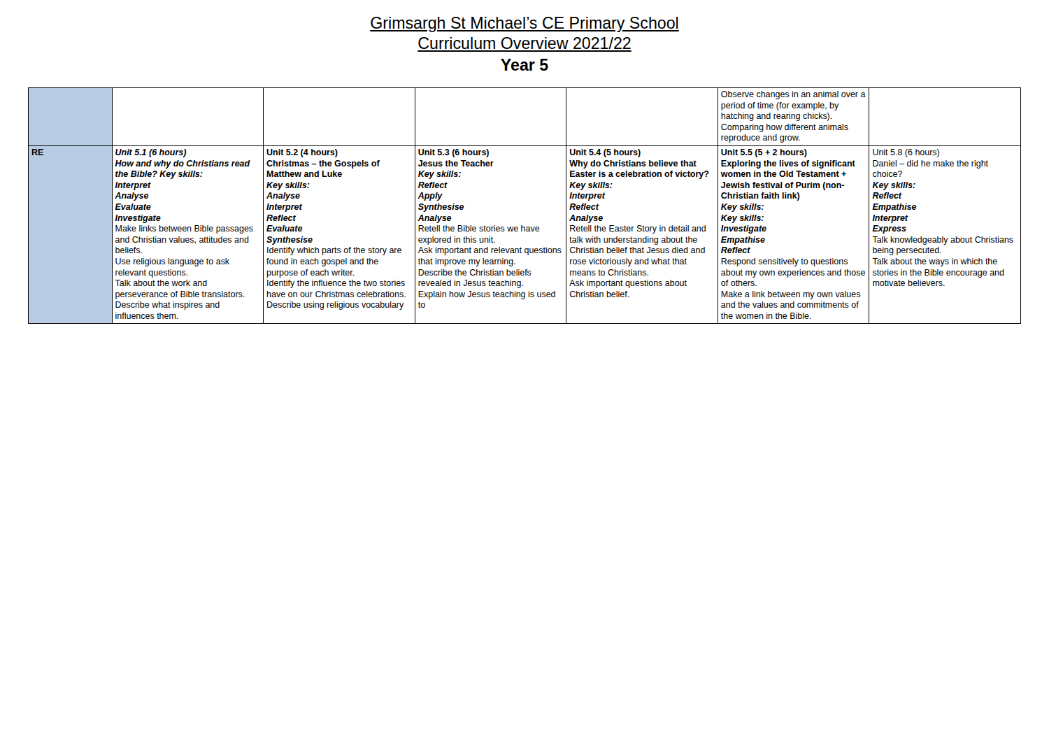Grimsargh St Michael’s CE Primary School
Curriculum Overview 2021/22
Year 5
| | | | | | Observe changes in an animal over a period of time (for example, by hatching and rearing chicks). Comparing how different animals reproduce and grow. | |
| RE | Unit 5.1 (6 hours) How and why do Christians read the Bible? Key skills: Interpret Analyse Evaluate Investigate Make links between Bible passages and Christian values, attitudes and beliefs. Use religious language to ask relevant questions. Talk about the work and perseverance of Bible translators. Describe what inspires and influences them. | Unit 5.2 (4 hours) Christmas – the Gospels of Matthew and Luke Key skills: Analyse Interpret Reflect Evaluate Synthesise Identify which parts of the story are found in each gospel and the purpose of each writer. Identify the influence the two stories have on our Christmas celebrations. Describe using religious vocabulary | Unit 5.3 (6 hours) Jesus the Teacher Key skills: Reflect Apply Synthesise Analyse Retell the Bible stories we have explored in this unit. Ask important and relevant questions that improve my learning. Describe the Christian beliefs revealed in Jesus teaching. Explain how Jesus teaching is used to | Unit 5.4 (5 hours) Why do Christians believe that Easter is a celebration of victory? Key skills: Interpret Reflect Analyse Retell the Easter Story in detail and talk with understanding about the Christian belief that Jesus died and rose victoriously and what that means to Christians. Ask important questions about Christian belief. | Unit 5.5 (5 + 2 hours) Exploring the lives of significant women in the Old Testament + Jewish festival of Purim (non-Christian faith link) Key skills: Key skills: Investigate Empathise Reflect Respond sensitively to questions about my own experiences and those of others. Make a link between my own values and the values and commitments of the women in the Bible. | Unit 5.8 (6 hours) Daniel – did he make the right choice? Key skills: Reflect Empathise Interpret Express Talk knowledgeably about Christians being persecuted. Talk about the ways in which the stories in the Bible encourage and motivate believers. |